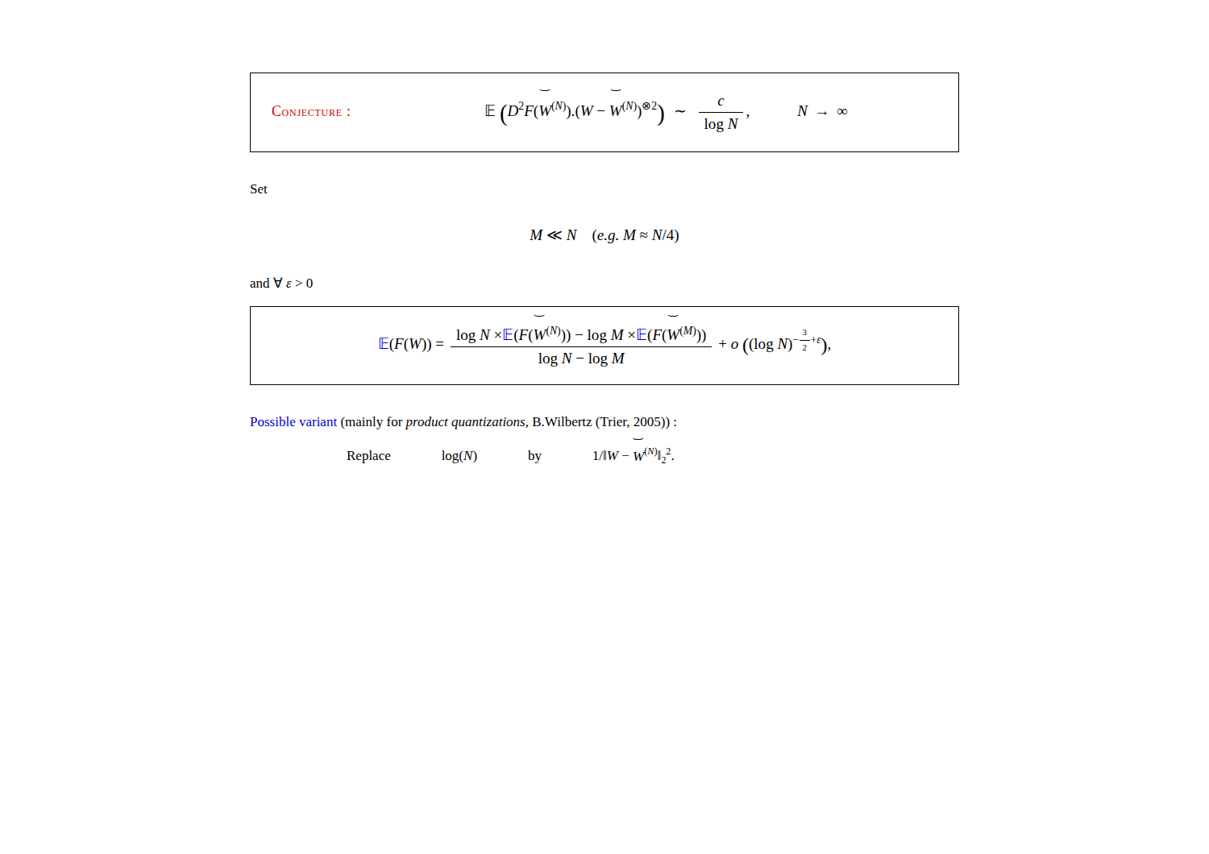Conjecture : 𝔼 (D2F(W(N)).(W − W(N))⊗2) ∼ clog N, N → ∞
Set
M ≪ N (e.g. M ≈ N/4)
and ∀ ε > 0
𝔼(F(W)) = log N ×𝔼(F(W(N))) − log M ×𝔼(F(W(M))) log N − log M + o ((log N)−32+ε),
Possible variant (mainly for product quantizations, B.Wilbertz (Trier, 2005)) :
Replace log(N) by 1/‖W − W(N)‖22.